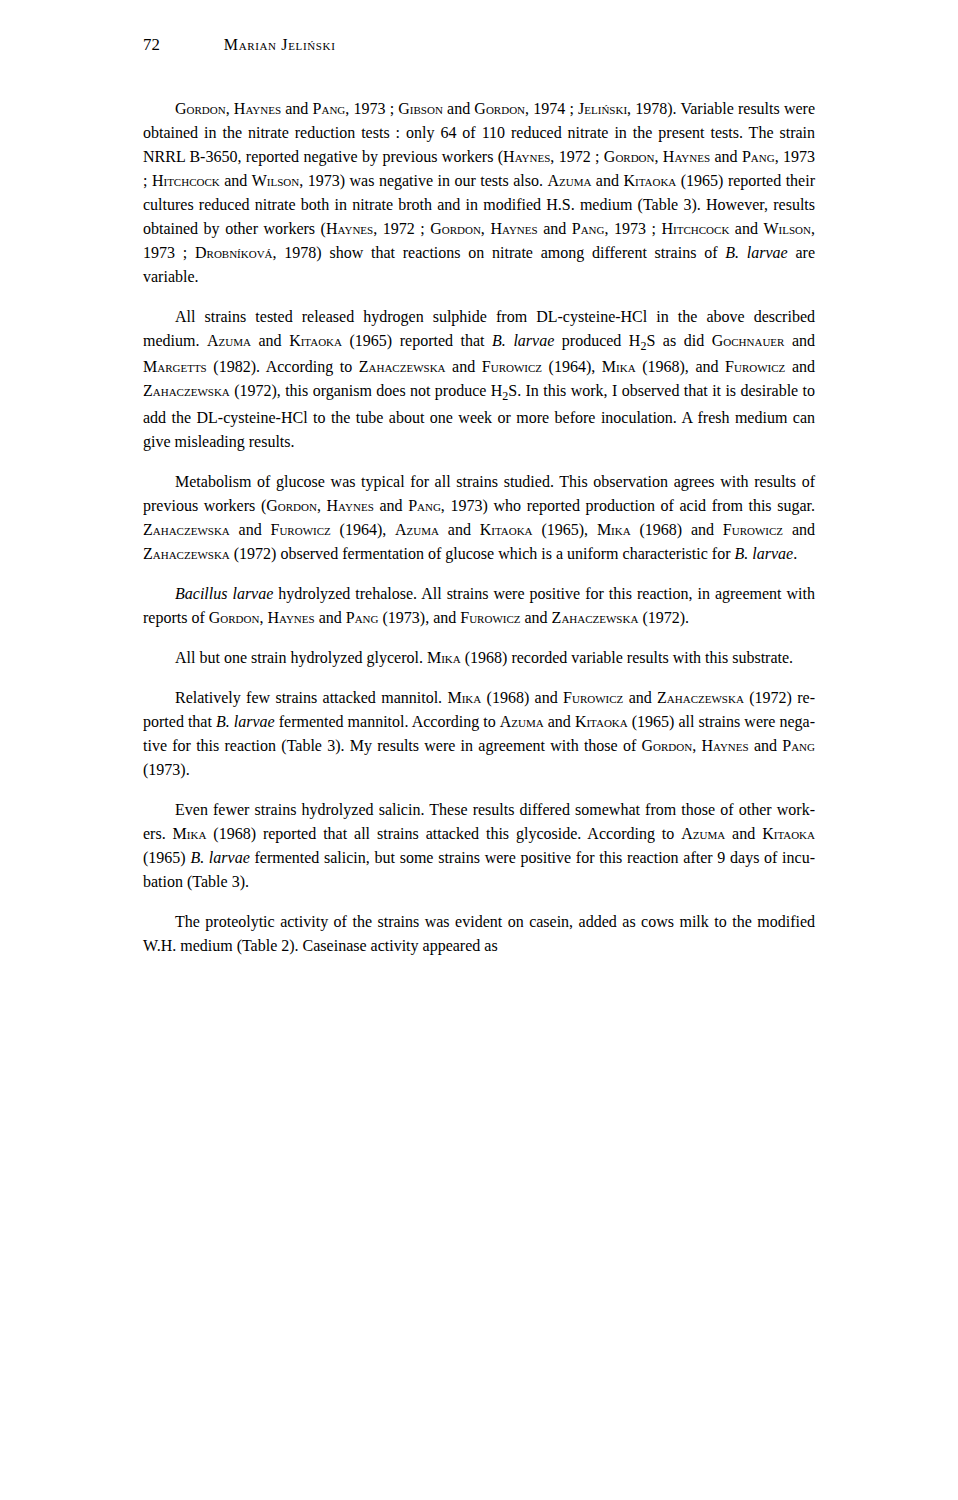72 Marian Jeliński
Gordon, Haynes and Pang, 1973 ; Gibson and Gordon, 1974 ; Jeliński, 1978). Variable results were obtained in the nitrate reduction tests : only 64 of 110 reduced nitrate in the present tests. The strain NRRL B-3650, reported negative by previous workers (Haynes, 1972 ; Gordon, Haynes and Pang, 1973 ; Hitchcock and Wilson, 1973) was negative in our tests also. Azuma and Kitaoka (1965) reported their cultures reduced nitrate both in nitrate broth and in modified H.S. medium (Table 3). However, results obtained by other workers (Haynes, 1972 ; Gordon, Haynes and Pang, 1973 ; Hitchcock and Wilson, 1973 ; Drobníková, 1978) show that reactions on nitrate among different strains of B. larvae are variable.
All strains tested released hydrogen sulphide from DL-cysteine-HCl in the above described medium. Azuma and Kitaoka (1965) reported that B. larvae produced H2S as did Gochnauer and Margetts (1982). According to Zahaczewska and Furowicz (1964), Mika (1968), and Furowicz and Zahaczewska (1972), this organism does not produce H2S. In this work, I observed that it is desirable to add the DL-cysteine-HCl to the tube about one week or more before inoculation. A fresh medium can give misleading results.
Metabolism of glucose was typical for all strains studied. This observation agrees with results of previous workers (Gordon, Haynes and Pang, 1973) who reported production of acid from this sugar. Zahaczewska and Furowicz (1964), Azuma and Kitaoka (1965), Mika (1968) and Furowicz and Zahaczewska (1972) observed fermentation of glucose which is a uniform characteristic for B. larvae.
Bacillus larvae hydrolyzed trehalose. All strains were positive for this reaction, in agreement with reports of Gordon, Haynes and Pang (1973), and Furowicz and Zahaczewska (1972).
All but one strain hydrolyzed glycerol. Mika (1968) recorded variable results with this substrate.
Relatively few strains attacked mannitol. Mika (1968) and Furowicz and Zahaczewska (1972) reported that B. larvae fermented mannitol. According to Azuma and Kitaoka (1965) all strains were negative for this reaction (Table 3). My results were in agreement with those of Gordon, Haynes and Pang (1973).
Even fewer strains hydrolyzed salicin. These results differed somewhat from those of other workers. Mika (1968) reported that all strains attacked this glycoside. According to Azuma and Kitaoka (1965) B. larvae fermented salicin, but some strains were positive for this reaction after 9 days of incubation (Table 3).
The proteolytic activity of the strains was evident on casein, added as cows milk to the modified W.H. medium (Table 2). Caseinase activity appeared as